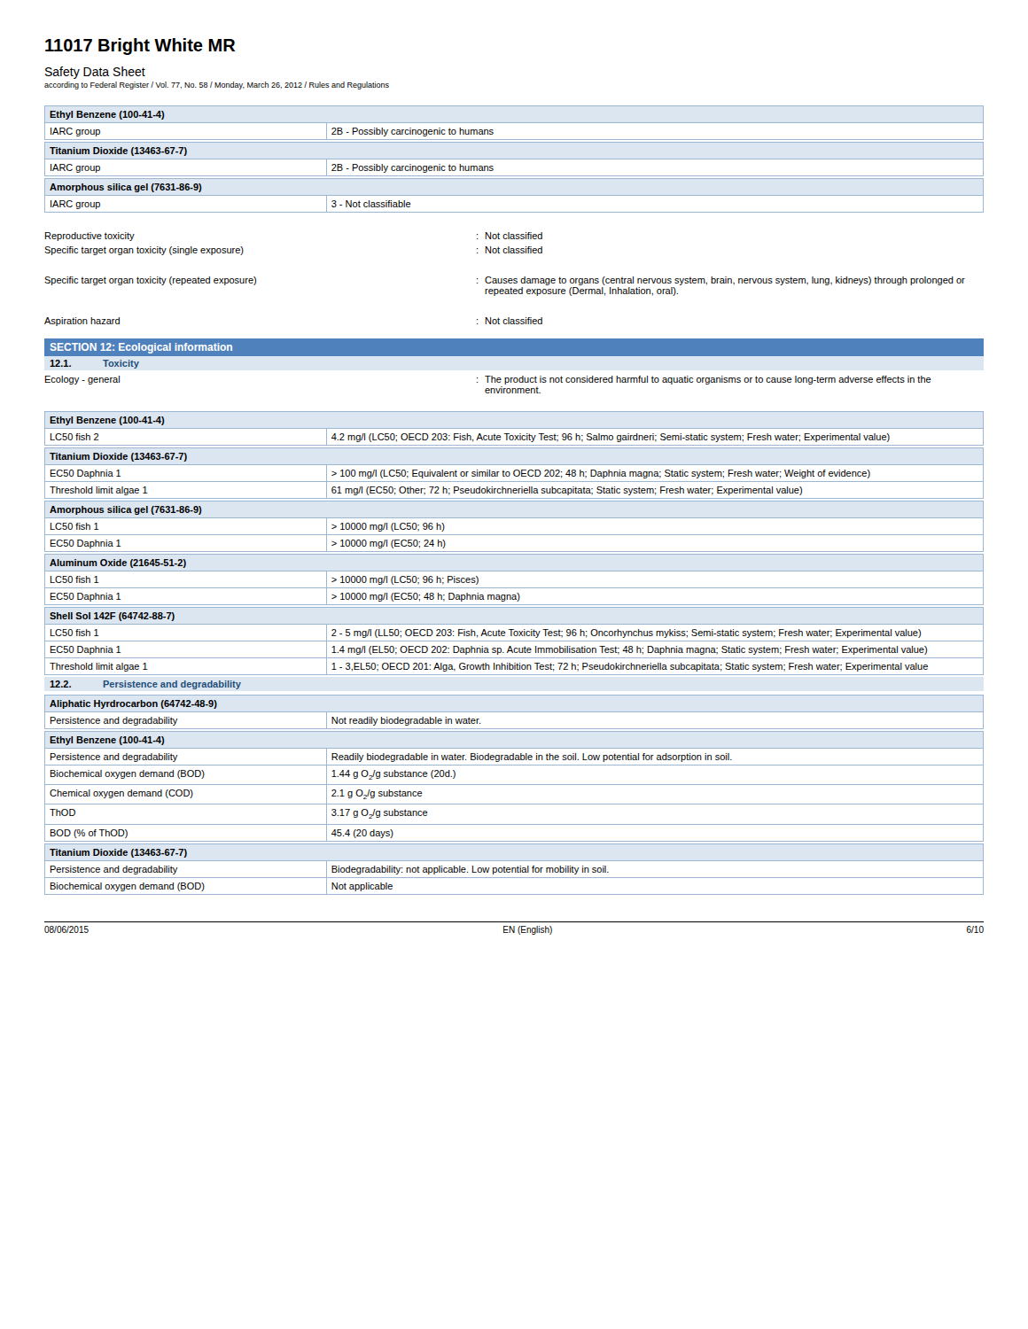11017 Bright White MR
Safety Data Sheet
according to Federal Register / Vol. 77, No. 58 / Monday, March 26, 2012 / Rules and Regulations
| Ethyl Benzene (100-41-4) |
| IARC group | 2B - Possibly carcinogenic to humans |
| Titanium Dioxide (13463-67-7) |
| IARC group | 2B - Possibly carcinogenic to humans |
| Amorphous silica gel (7631-86-9) |
| IARC group | 3 - Not classifiable |
Reproductive toxicity
:
Not classified
Specific target organ toxicity (single exposure)
:
Not classified
Specific target organ toxicity (repeated exposure)
:
Causes damage to organs (central nervous system, brain, nervous system, lung, kidneys) through prolonged or repeated exposure (Dermal, Inhalation, oral).
Aspiration hazard
:
Not classified
SECTION 12: Ecological information
12.1. Toxicity
Ecology - general
:
The product is not considered harmful to aquatic organisms or to cause long-term adverse effects in the environment.
| Ethyl Benzene (100-41-4) |
| LC50 fish 2 | 4.2 mg/l (LC50; OECD 203: Fish, Acute Toxicity Test; 96 h; Salmo gairdneri; Semi-static system; Fresh water; Experimental value) |
| Titanium Dioxide (13463-67-7) |
| EC50 Daphnia 1 | > 100 mg/l (LC50; Equivalent or similar to OECD 202; 48 h; Daphnia magna; Static system; Fresh water; Weight of evidence) |
| Threshold limit algae 1 | 61 mg/l (EC50; Other; 72 h; Pseudokirchneriella subcapitata; Static system; Fresh water; Experimental value) |
| Amorphous silica gel (7631-86-9) |
| LC50 fish 1 | > 10000 mg/l (LC50; 96 h) |
| EC50 Daphnia 1 | > 10000 mg/l (EC50; 24 h) |
| Aluminum Oxide (21645-51-2) |
| LC50 fish 1 | > 10000 mg/l (LC50; 96 h; Pisces) |
| EC50 Daphnia 1 | > 10000 mg/l (EC50; 48 h; Daphnia magna) |
| Shell Sol 142F (64742-88-7) |
| LC50 fish 1 | 2 - 5 mg/l (LL50; OECD 203: Fish, Acute Toxicity Test; 96 h; Oncorhynchus mykiss; Semi-static system; Fresh water; Experimental value) |
| EC50 Daphnia 1 | 1.4 mg/l (EL50; OECD 202: Daphnia sp. Acute Immobilisation Test; 48 h; Daphnia magna; Static system; Fresh water; Experimental value) |
| Threshold limit algae 1 | 1 - 3,EL50; OECD 201: Alga, Growth Inhibition Test; 72 h; Pseudokirchneriella subcapitata; Static system; Fresh water; Experimental value |
12.2. Persistence and degradability
| Aliphatic Hyrdrocarbon (64742-48-9) |
| Persistence and degradability | Not readily biodegradable in water. |
| Ethyl Benzene (100-41-4) |
| Persistence and degradability | Readily biodegradable in water. Biodegradable in the soil. Low potential for adsorption in soil. |
| Biochemical oxygen demand (BOD) | 1.44 g O 2 /g substance (20d.) |
| Chemical oxygen demand (COD) | 2.1 g O 2 /g substance |
| ThOD | 3.17 g O 2 /g substance |
| BOD (% of ThOD) | 45.4 (20 days) |
| Titanium Dioxide (13463-67-7) |
| Persistence and degradability | Biodegradability: not applicable. Low potential for mobility in soil. |
| Biochemical oxygen demand (BOD) | Not applicable |
08/06/2015
EN (English)
6/10